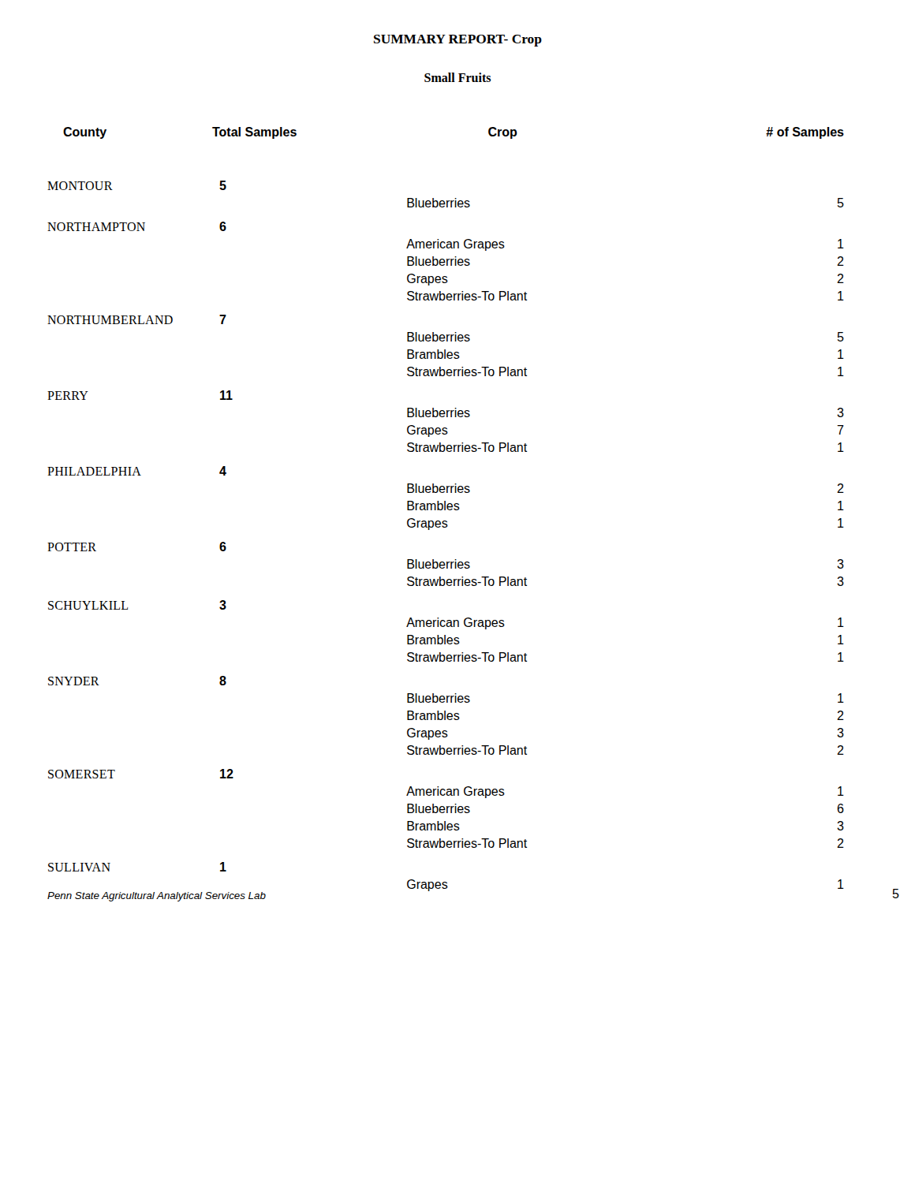SUMMARY REPORT- Crop
Small Fruits
| County | Total Samples | Crop | # of Samples |
| --- | --- | --- | --- |
| MONTOUR | 5 | | |
| | | Blueberries | 5 |
| NORTHAMPTON | 6 | | |
| | | American Grapes | 1 |
| | | Blueberries | 2 |
| | | Grapes | 2 |
| | | Strawberries-To Plant | 1 |
| NORTHUMBERLAND | 7 | | |
| | | Blueberries | 5 |
| | | Brambles | 1 |
| | | Strawberries-To Plant | 1 |
| PERRY | 11 | | |
| | | Blueberries | 3 |
| | | Grapes | 7 |
| | | Strawberries-To Plant | 1 |
| PHILADELPHIA | 4 | | |
| | | Blueberries | 2 |
| | | Brambles | 1 |
| | | Grapes | 1 |
| POTTER | 6 | | |
| | | Blueberries | 3 |
| | | Strawberries-To Plant | 3 |
| SCHUYLKILL | 3 | | |
| | | American Grapes | 1 |
| | | Brambles | 1 |
| | | Strawberries-To Plant | 1 |
| SNYDER | 8 | | |
| | | Blueberries | 1 |
| | | Brambles | 2 |
| | | Grapes | 3 |
| | | Strawberries-To Plant | 2 |
| SOMERSET | 12 | | |
| | | American Grapes | 1 |
| | | Blueberries | 6 |
| | | Brambles | 3 |
| | | Strawberries-To Plant | 2 |
| SULLIVAN | 1 | | |
| | | Grapes | 1 |
Penn State Agricultural Analytical Services Lab
5